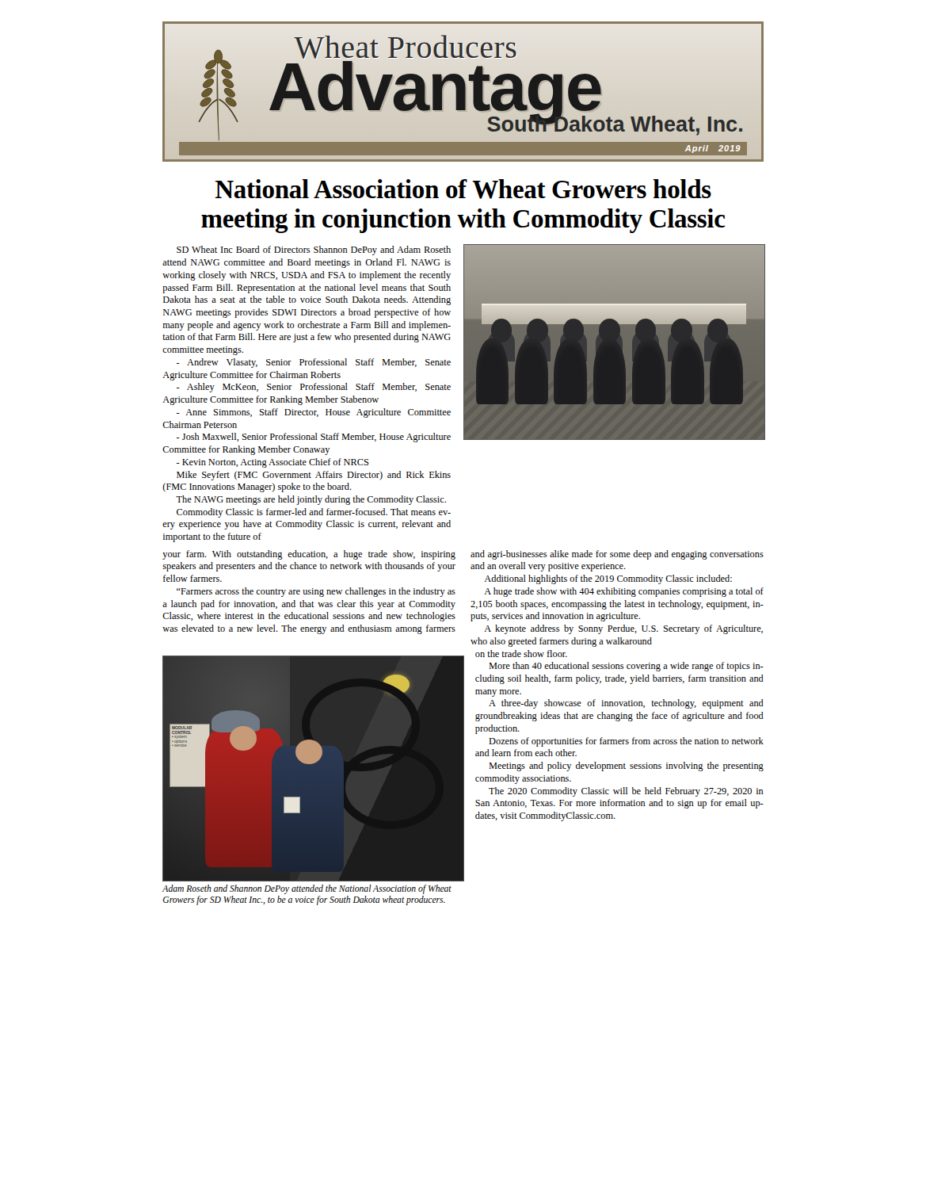Wheat Producers
Advantage
South Dakota Wheat, Inc.
April 2019
National Association of Wheat Growers holds
meeting in conjunction with Commodity Classic
SD Wheat Inc Board of Directors Shannon DePoy and Adam Roseth attend NAWG committee and Board meetings in Orland Fl. NAWG is working closely with NRCS, USDA and FSA to implement the recently passed Farm Bill. Representation at the national level means that South Dakota has a seat at the table to voice South Dakota needs. Attending NAWG meetings provides SDWI Directors a broad perspective of how many people and agency work to orchestrate a Farm Bill and implementation of that Farm Bill. Here are just a few who presented during NAWG committee meetings.
- Andrew Vlasaty, Senior Professional Staff Member, Senate Agriculture Committee for Chairman Roberts
- Ashley McKeon, Senior Professional Staff Member, Senate Agriculture Committee for Ranking Member Stabenow
- Anne Simmons, Staff Director, House Agriculture Committee Chairman Peterson
- Josh Maxwell, Senior Professional Staff Member, House Agriculture Committee for Ranking Member Conaway
- Kevin Norton, Acting Associate Chief of NRCS
Mike Seyfert (FMC Government Affairs Director) and Rick Ekins (FMC Innovations Manager) spoke to the board.
The NAWG meetings are held jointly during the Commodity Classic.
Commodity Classic is farmer-led and farmer-focused. That means every experience you have at Commodity Classic is current, relevant and important to the future of
your farm. With outstanding education, a huge trade show, inspiring speakers and presenters and the chance to network with thousands of your fellow farmers.
“Farmers across the country are using new challenges in the industry as a launch pad for innovation, and that was clear this year at Commodity Classic, where interest in the educational sessions and new technologies was elevated to a new level. The energy and enthusiasm among farmers and agri-businesses alike made for some deep and engaging conversations and an overall very positive experience.
Additional highlights of the 2019 Commodity Classic included:
A huge trade show with 404 exhibiting companies comprising a total of 2,105 booth spaces, encompassing the latest in technology, equipment, inputs, services and innovation in agriculture.
A keynote address by Sonny Perdue, U.S. Secretary of Agriculture, who also greeted farmers during a walkaround
MODULAR
CONTROL
• system
• options
• service
Adam Roseth and Shannon DePoy attended the National Association of Wheat Growers for SD Wheat Inc., to be a voice for South Dakota wheat producers.
on the trade show floor.
More than 40 educational sessions covering a wide range of topics including soil health, farm policy, trade, yield barriers, farm transition and many more.
A three-day showcase of innovation, technology, equipment and groundbreaking ideas that are changing the face of agriculture and food production.
Dozens of opportunities for farmers from across the nation to network and learn from each other.
Meetings and policy development sessions involving the presenting commodity associations.
The 2020 Commodity Classic will be held February 27-29, 2020 in San Antonio, Texas. For more information and to sign up for email updates, visit CommodityClassic.com.